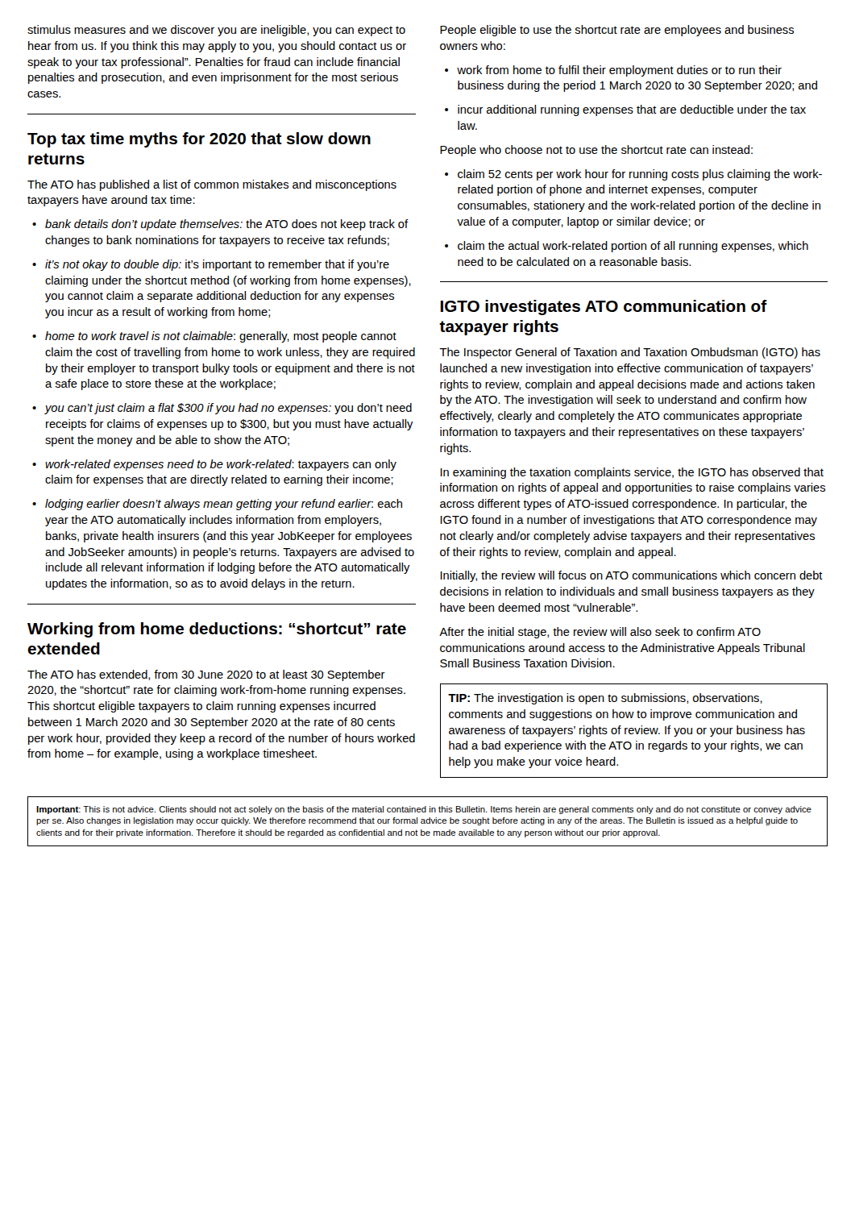stimulus measures and we discover you are ineligible, you can expect to hear from us. If you think this may apply to you, you should contact us or speak to your tax professional”. Penalties for fraud can include financial penalties and prosecution, and even imprisonment for the most serious cases.
Top tax time myths for 2020 that slow down returns
The ATO has published a list of common mistakes and misconceptions taxpayers have around tax time:
bank details don’t update themselves: the ATO does not keep track of changes to bank nominations for taxpayers to receive tax refunds;
it’s not okay to double dip: it’s important to remember that if you’re claiming under the shortcut method (of working from home expenses), you cannot claim a separate additional deduction for any expenses you incur as a result of working from home;
home to work travel is not claimable: generally, most people cannot claim the cost of travelling from home to work unless, they are required by their employer to transport bulky tools or equipment and there is not a safe place to store these at the workplace;
you can’t just claim a flat $300 if you had no expenses: you don’t need receipts for claims of expenses up to $300, but you must have actually spent the money and be able to show the ATO;
work-related expenses need to be work-related: taxpayers can only claim for expenses that are directly related to earning their income;
lodging earlier doesn’t always mean getting your refund earlier: each year the ATO automatically includes information from employers, banks, private health insurers (and this year JobKeeper for employees and JobSeeker amounts) in people’s returns. Taxpayers are advised to include all relevant information if lodging before the ATO automatically updates the information, so as to avoid delays in the return.
Working from home deductions: “shortcut” rate extended
The ATO has extended, from 30 June 2020 to at least 30 September 2020, the “shortcut” rate for claiming work-from-home running expenses. This shortcut eligible taxpayers to claim running expenses incurred between 1 March 2020 and 30 September 2020 at the rate of 80 cents per work hour, provided they keep a record of the number of hours worked from home – for example, using a workplace timesheet.
People eligible to use the shortcut rate are employees and business owners who:
work from home to fulfil their employment duties or to run their business during the period 1 March 2020 to 30 September 2020; and
incur additional running expenses that are deductible under the tax law.
People who choose not to use the shortcut rate can instead:
claim 52 cents per work hour for running costs plus claiming the work-related portion of phone and internet expenses, computer consumables, stationery and the work-related portion of the decline in value of a computer, laptop or similar device; or
claim the actual work-related portion of all running expenses, which need to be calculated on a reasonable basis.
IGTO investigates ATO communication of taxpayer rights
The Inspector General of Taxation and Taxation Ombudsman (IGTO) has launched a new investigation into effective communication of taxpayers’ rights to review, complain and appeal decisions made and actions taken by the ATO. The investigation will seek to understand and confirm how effectively, clearly and completely the ATO communicates appropriate information to taxpayers and their representatives on these taxpayers’ rights.
In examining the taxation complaints service, the IGTO has observed that information on rights of appeal and opportunities to raise complains varies across different types of ATO-issued correspondence. In particular, the IGTO found in a number of investigations that ATO correspondence may not clearly and/or completely advise taxpayers and their representatives of their rights to review, complain and appeal.
Initially, the review will focus on ATO communications which concern debt decisions in relation to individuals and small business taxpayers as they have been deemed most “vulnerable”.
After the initial stage, the review will also seek to confirm ATO communications around access to the Administrative Appeals Tribunal Small Business Taxation Division.
TIP: The investigation is open to submissions, observations, comments and suggestions on how to improve communication and awareness of taxpayers’ rights of review. If you or your business has had a bad experience with the ATO in regards to your rights, we can help you make your voice heard.
Important: This is not advice. Clients should not act solely on the basis of the material contained in this Bulletin. Items herein are general comments only and do not constitute or convey advice per se. Also changes in legislation may occur quickly. We therefore recommend that our formal advice be sought before acting in any of the areas. The Bulletin is issued as a helpful guide to clients and for their private information. Therefore it should be regarded as confidential and not be made available to any person without our prior approval.